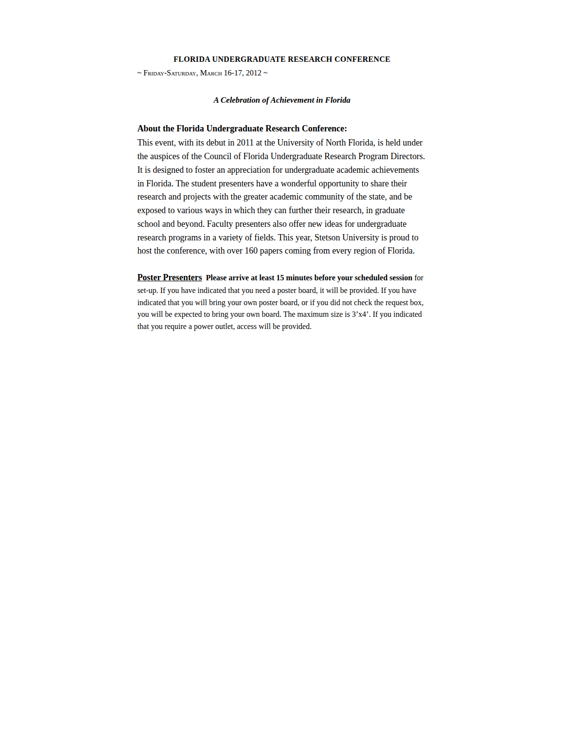Florida Undergraduate Research Conference
~ Friday‑Saturday, March 16-17, 2012 ~
A Celebration of Achievement in Florida
About the Florida Undergraduate Research Conference:
This event, with its debut in 2011 at the University of North Florida, is held under the auspices of the Council of Florida Undergraduate Research Program Directors. It is designed to foster an appreciation for undergraduate academic achievements in Florida. The student presenters have a wonderful opportunity to share their research and projects with the greater academic community of the state, and be exposed to various ways in which they can further their research, in graduate school and beyond. Faculty presenters also offer new ideas for undergraduate research programs in a variety of fields. This year, Stetson University is proud to host the conference, with over 160 papers coming from every region of Florida.
Poster Presenters
Please arrive at least 15 minutes before your scheduled session for set‑up. If you have indicated that you need a poster board, it will be provided. If you have indicated that you will bring your own poster board, or if you did not check the request box, you will be expected to bring your own board. The maximum size is 3’x4’. If you indicated that you require a power outlet, access will be provided.